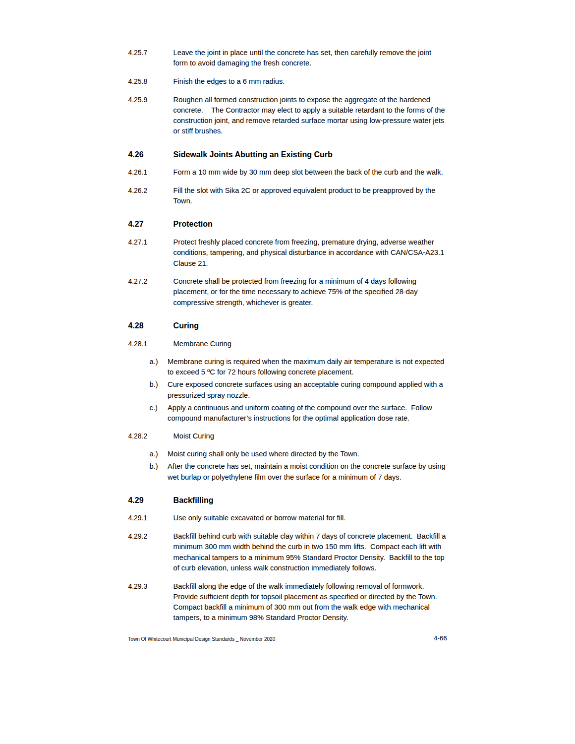4.25.7
Leave the joint in place until the concrete has set, then carefully remove the joint form to avoid damaging the fresh concrete.
4.25.8
Finish the edges to a 6 mm radius.
4.25.9
Roughen all formed construction joints to expose the aggregate of the hardened concrete. The Contractor may elect to apply a suitable retardant to the forms of the construction joint, and remove retarded surface mortar using low-pressure water jets or stiff brushes.
4.26 Sidewalk Joints Abutting an Existing Curb
4.26.1
Form a 10 mm wide by 30 mm deep slot between the back of the curb and the walk.
4.26.2
Fill the slot with Sika 2C or approved equivalent product to be preapproved by the Town.
4.27 Protection
4.27.1
Protect freshly placed concrete from freezing, premature drying, adverse weather conditions, tampering, and physical disturbance in accordance with CAN/CSA-A23.1 Clause 21.
4.27.2
Concrete shall be protected from freezing for a minimum of 4 days following placement, or for the time necessary to achieve 75% of the specified 28-day compressive strength, whichever is greater.
4.28 Curing
4.28.1
Membrane Curing
a.) Membrane curing is required when the maximum daily air temperature is not expected to exceed 5 ºC for 72 hours following concrete placement.
b.) Cure exposed concrete surfaces using an acceptable curing compound applied with a pressurized spray nozzle.
c.) Apply a continuous and uniform coating of the compound over the surface. Follow compound manufacturer’s instructions for the optimal application dose rate.
4.28.2
Moist Curing
a.) Moist curing shall only be used where directed by the Town.
b.) After the concrete has set, maintain a moist condition on the concrete surface by using wet burlap or polyethylene film over the surface for a minimum of 7 days.
4.29 Backfilling
4.29.1
Use only suitable excavated or borrow material for fill.
4.29.2
Backfill behind curb with suitable clay within 7 days of concrete placement. Backfill a minimum 300 mm width behind the curb in two 150 mm lifts. Compact each lift with mechanical tampers to a minimum 95% Standard Proctor Density. Backfill to the top of curb elevation, unless walk construction immediately follows.
4.29.3
Backfill along the edge of the walk immediately following removal of formwork. Provide sufficient depth for topsoil placement as specified or directed by the Town. Compact backfill a minimum of 300 mm out from the walk edge with mechanical tampers, to a minimum 98% Standard Proctor Density.
Town Of Whitecourt Municipal Design Standards _ November 2020
4-66